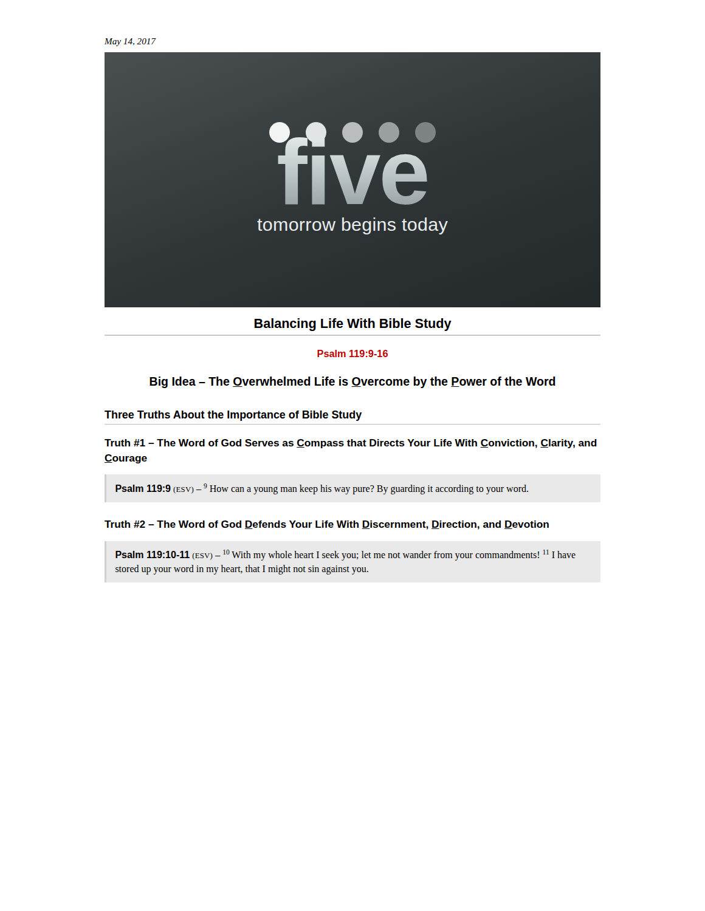May 14, 2017
five
tomorrow begins today
Balancing Life With Bible Study
Psalm 119:9-16
Big Idea – The Overwhelmed Life is Overcome by the Power of the Word
Three Truths About the Importance of Bible Study
Truth #1 – The Word of God Serves as Compass that Directs Your Life With Conviction, Clarity, and Courage
Psalm 119:9 (ESV) – 9 How can a young man keep his way pure? By guarding it according to your word.
Truth #2 – The Word of God Defends Your Life With Discernment, Direction, and Devotion
Psalm 119:10-11 (ESV) – 10 With my whole heart I seek you; let me not wander from your commandments! 11 I have stored up your word in my heart, that I might not sin against you.